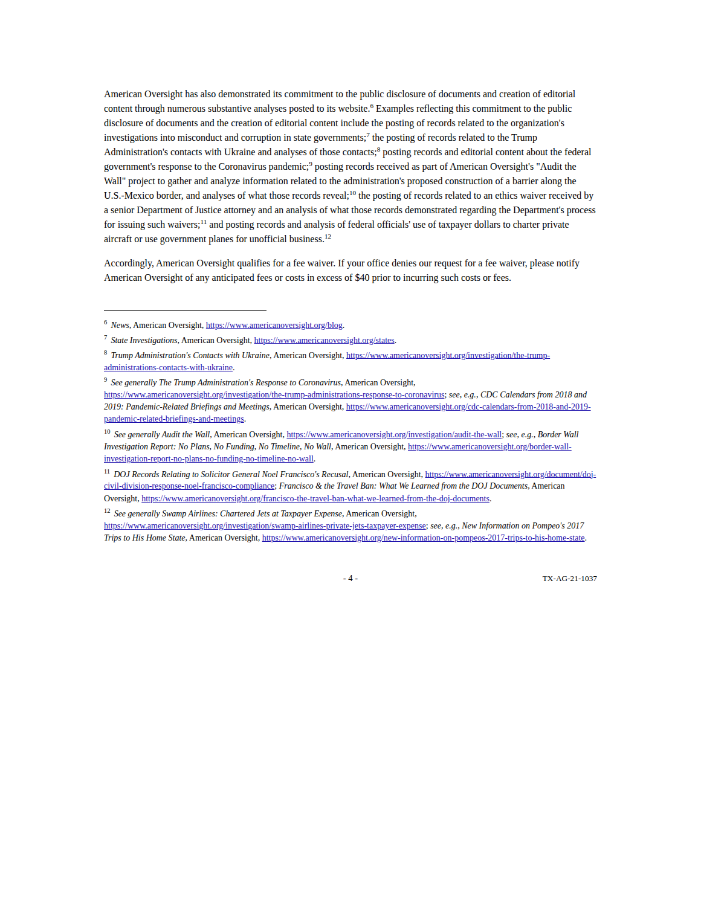American Oversight has also demonstrated its commitment to the public disclosure of documents and creation of editorial content through numerous substantive analyses posted to its website.6 Examples reflecting this commitment to the public disclosure of documents and the creation of editorial content include the posting of records related to the organization's investigations into misconduct and corruption in state governments;7 the posting of records related to the Trump Administration's contacts with Ukraine and analyses of those contacts;8 posting records and editorial content about the federal government's response to the Coronavirus pandemic;9 posting records received as part of American Oversight's "Audit the Wall" project to gather and analyze information related to the administration's proposed construction of a barrier along the U.S.-Mexico border, and analyses of what those records reveal;10 the posting of records related to an ethics waiver received by a senior Department of Justice attorney and an analysis of what those records demonstrated regarding the Department's process for issuing such waivers;11 and posting records and analysis of federal officials' use of taxpayer dollars to charter private aircraft or use government planes for unofficial business.12
Accordingly, American Oversight qualifies for a fee waiver. If your office denies our request for a fee waiver, please notify American Oversight of any anticipated fees or costs in excess of $40 prior to incurring such costs or fees.
6 News, American Oversight, https://www.americanoversight.org/blog.
7 State Investigations, American Oversight, https://www.americanoversight.org/states.
8 Trump Administration's Contacts with Ukraine, American Oversight, https://www.americanoversight.org/investigation/the-trump-administrations-contacts-with-ukraine.
9 See generally The Trump Administration's Response to Coronavirus, American Oversight, https://www.americanoversight.org/investigation/the-trump-administrations-response-to-coronavirus; see, e.g., CDC Calendars from 2018 and 2019: Pandemic-Related Briefings and Meetings, American Oversight, https://www.americanoversight.org/cdc-calendars-from-2018-and-2019-pandemic-related-briefings-and-meetings.
10 See generally Audit the Wall, American Oversight, https://www.americanoversight.org/investigation/audit-the-wall; see, e.g., Border Wall Investigation Report: No Plans, No Funding, No Timeline, No Wall, American Oversight, https://www.americanoversight.org/border-wall-investigation-report-no-plans-no-funding-no-timeline-no-wall.
11 DOJ Records Relating to Solicitor General Noel Francisco's Recusal, American Oversight, https://www.americanoversight.org/document/doj-civil-division-response-noel-francisco-compliance; Francisco & the Travel Ban: What We Learned from the DOJ Documents, American Oversight, https://www.americanoversight.org/francisco-the-travel-ban-what-we-learned-from-the-doj-documents.
12 See generally Swamp Airlines: Chartered Jets at Taxpayer Expense, American Oversight, https://www.americanoversight.org/investigation/swamp-airlines-private-jets-taxpayer-expense; see, e.g., New Information on Pompeo's 2017 Trips to His Home State, American Oversight, https://www.americanoversight.org/new-information-on-pompeos-2017-trips-to-his-home-state.
- 4 -
TX-AG-21-1037